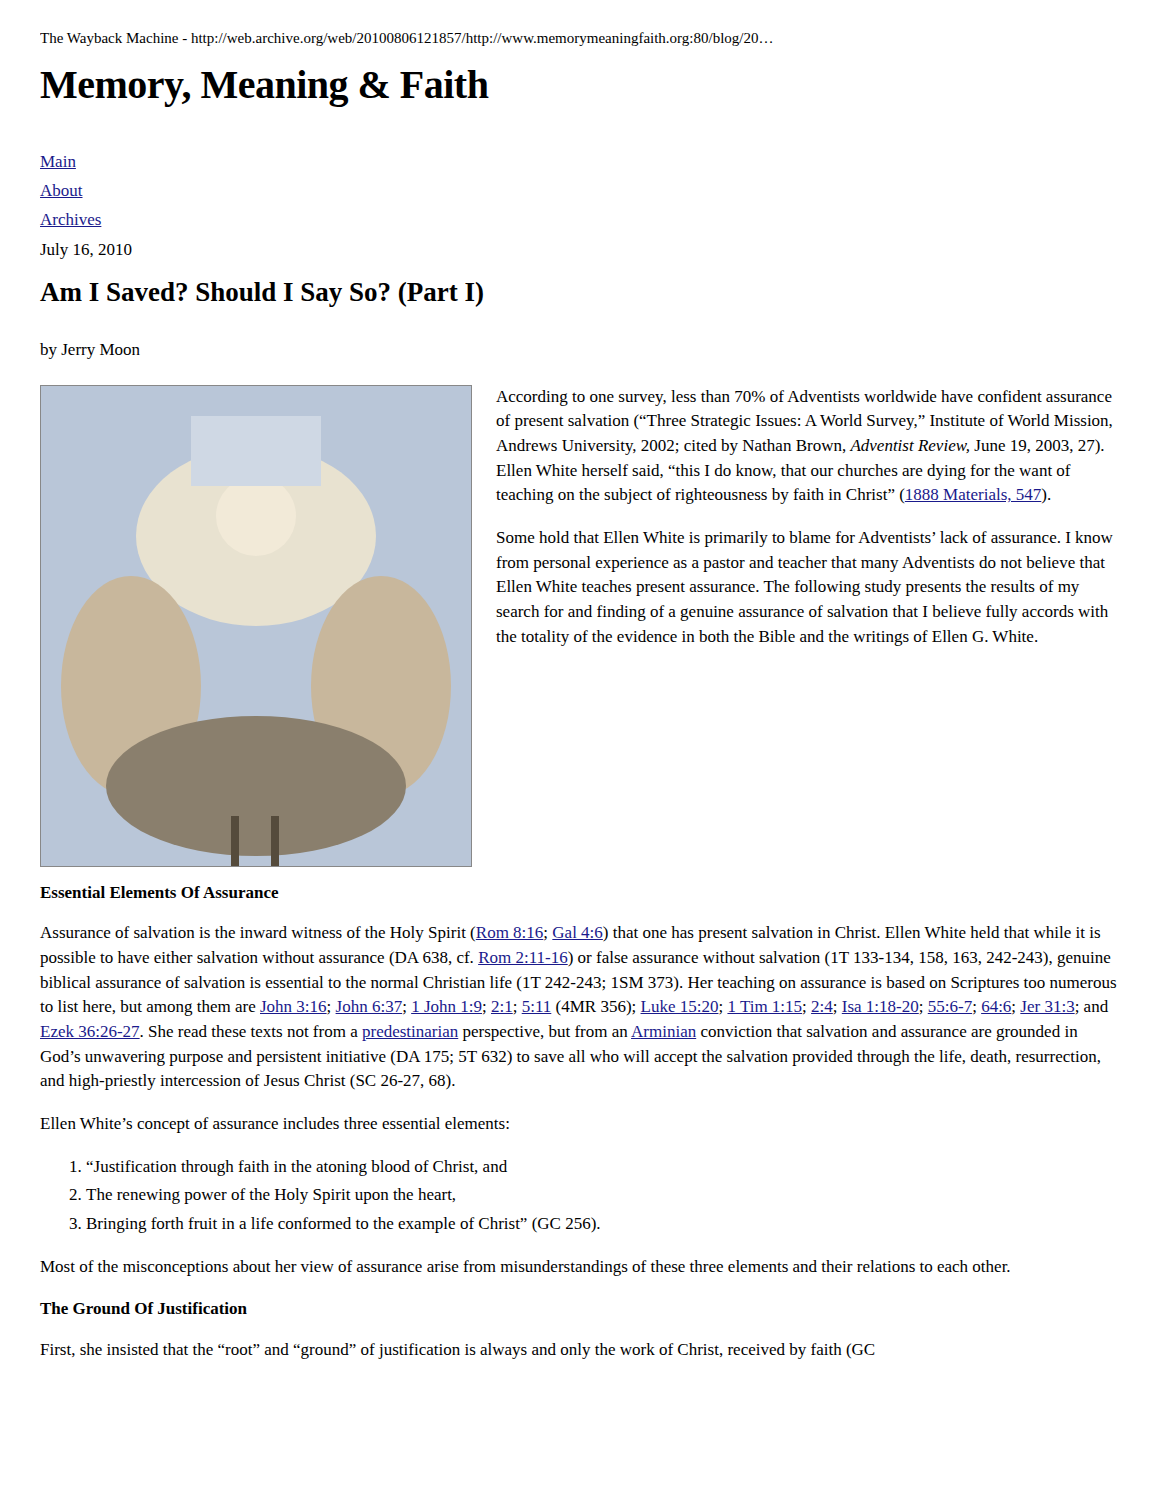The Wayback Machine - http://web.archive.org/web/20100806121857/http://www.memorymeaningfaith.org:80/blog/20…
Memory, Meaning & Faith
Main About Archives
July 16, 2010
Am I Saved? Should I Say So? (Part I)
by Jerry Moon
According to one survey, less than 70% of Adventists worldwide have confident assurance of present salvation (“Three Strategic Issues: A World Survey,” Institute of World Mission, Andrews University, 2002; cited by Nathan Brown, Adventist Review, June 19, 2003, 27). Ellen White herself said, “this I do know, that our churches are dying for the want of teaching on the subject of righteousness by faith in Christ” (1888 Materials, 547).
Some hold that Ellen White is primarily to blame for Adventists’ lack of assurance. I know from personal experience as a pastor and teacher that many Adventists do not believe that Ellen White teaches present assurance. The following study presents the results of my search for and finding of a genuine assurance of salvation that I believe fully accords with the totality of the evidence in both the Bible and the writings of Ellen G. White.
Essential Elements Of Assurance
Assurance of salvation is the inward witness of the Holy Spirit (Rom 8:16; Gal 4:6) that one has present salvation in Christ. Ellen White held that while it is possible to have either salvation without assurance (DA 638, cf. Rom 2:11-16) or false assurance without salvation (1T 133-134, 158, 163, 242-243), genuine biblical assurance of salvation is essential to the normal Christian life (1T 242-243; 1SM 373). Her teaching on assurance is based on Scriptures too numerous to list here, but among them are John 3:16; John 6:37; 1 John 1:9; 2:1; 5:11 (4MR 356); Luke 15:20; 1 Tim 1:15; 2:4; Isa 1:18-20; 55:6-7; 64:6; Jer 31:3; and Ezek 36:26-27. She read these texts not from a predestinarian perspective, but from an Arminian conviction that salvation and assurance are grounded in God’s unwavering purpose and persistent initiative (DA 175; 5T 632) to save all who will accept the salvation provided through the life, death, resurrection, and high-priestly intercession of Jesus Christ (SC 26-27, 68).
Ellen White’s concept of assurance includes three essential elements:
“Justification through faith in the atoning blood of Christ, and
The renewing power of the Holy Spirit upon the heart,
Bringing forth fruit in a life conformed to the example of Christ” (GC 256).
Most of the misconceptions about her view of assurance arise from misunderstandings of these three elements and their relations to each other.
The Ground Of Justification
First, she insisted that the “root” and “ground” of justification is always and only the work of Christ, received by faith (GC